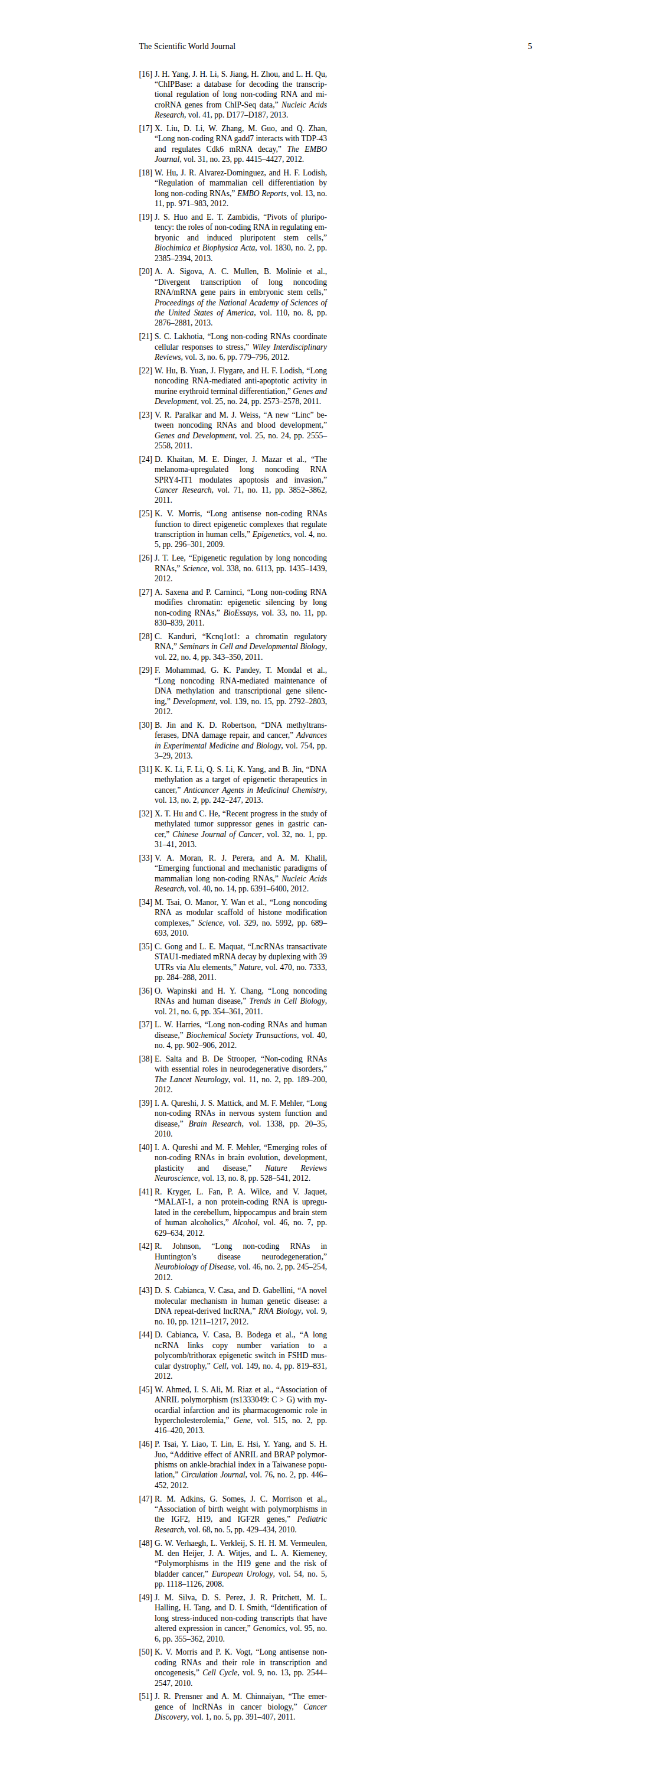The Scientific World Journal 5
[16] J. H. Yang, J. H. Li, S. Jiang, H. Zhou, and L. H. Qu, “ChIPBase: a database for decoding the transcriptional regulation of long non-coding RNA and microRNA genes from ChIP-Seq data,” Nucleic Acids Research, vol. 41, pp. D177–D187, 2013.
[17] X. Liu, D. Li, W. Zhang, M. Guo, and Q. Zhan, “Long non-coding RNA gadd7 interacts with TDP-43 and regulates Cdk6 mRNA decay,” The EMBO Journal, vol. 31, no. 23, pp. 4415–4427, 2012.
[18] W. Hu, J. R. Alvarez-Dominguez, and H. F. Lodish, “Regulation of mammalian cell differentiation by long non-coding RNAs,” EMBO Reports, vol. 13, no. 11, pp. 971–983, 2012.
[19] J. S. Huo and E. T. Zambidis, “Pivots of pluripotency: the roles of non-coding RNA in regulating embryonic and induced pluripotent stem cells,” Biochimica et Biophysica Acta, vol. 1830, no. 2, pp. 2385–2394, 2013.
[20] A. A. Sigova, A. C. Mullen, B. Molinie et al., “Divergent transcription of long noncoding RNA/mRNA gene pairs in embryonic stem cells,” Proceedings of the National Academy of Sciences of the United States of America, vol. 110, no. 8, pp. 2876–2881, 2013.
[21] S. C. Lakhotia, “Long non-coding RNAs coordinate cellular responses to stress,” Wiley Interdisciplinary Reviews, vol. 3, no. 6, pp. 779–796, 2012.
[22] W. Hu, B. Yuan, J. Flygare, and H. F. Lodish, “Long noncoding RNA-mediated anti-apoptotic activity in murine erythroid terminal differentiation,” Genes and Development, vol. 25, no. 24, pp. 2573–2578, 2011.
[23] V. R. Paralkar and M. J. Weiss, “A new “Linc” between noncoding RNAs and blood development,” Genes and Development, vol. 25, no. 24, pp. 2555–2558, 2011.
[24] D. Khaitan, M. E. Dinger, J. Mazar et al., “The melanoma-upregulated long noncoding RNA SPRY4-IT1 modulates apoptosis and invasion,” Cancer Research, vol. 71, no. 11, pp. 3852–3862, 2011.
[25] K. V. Morris, “Long antisense non-coding RNAs function to direct epigenetic complexes that regulate transcription in human cells,” Epigenetics, vol. 4, no. 5, pp. 296–301, 2009.
[26] J. T. Lee, “Epigenetic regulation by long noncoding RNAs,” Science, vol. 338, no. 6113, pp. 1435–1439, 2012.
[27] A. Saxena and P. Carninci, “Long non-coding RNA modifies chromatin: epigenetic silencing by long non-coding RNAs,” BioEssays, vol. 33, no. 11, pp. 830–839, 2011.
[28] C. Kanduri, “Kcnq1ot1: a chromatin regulatory RNA,” Seminars in Cell and Developmental Biology, vol. 22, no. 4, pp. 343–350, 2011.
[29] F. Mohammad, G. K. Pandey, T. Mondal et al., “Long noncoding RNA-mediated maintenance of DNA methylation and transcriptional gene silencing,” Development, vol. 139, no. 15, pp. 2792–2803, 2012.
[30] B. Jin and K. D. Robertson, “DNA methyltransferases, DNA damage repair, and cancer,” Advances in Experimental Medicine and Biology, vol. 754, pp. 3–29, 2013.
[31] K. K. Li, F. Li, Q. S. Li, K. Yang, and B. Jin, “DNA methylation as a target of epigenetic therapeutics in cancer,” Anticancer Agents in Medicinal Chemistry, vol. 13, no. 2, pp. 242–247, 2013.
[32] X. T. Hu and C. He, “Recent progress in the study of methylated tumor suppressor genes in gastric cancer,” Chinese Journal of Cancer, vol. 32, no. 1, pp. 31–41, 2013.
[33] V. A. Moran, R. J. Perera, and A. M. Khalil, “Emerging functional and mechanistic paradigms of mammalian long non-coding RNAs,” Nucleic Acids Research, vol. 40, no. 14, pp. 6391–6400, 2012.
[34] M. Tsai, O. Manor, Y. Wan et al., “Long noncoding RNA as modular scaffold of histone modification complexes,” Science, vol. 329, no. 5992, pp. 689–693, 2010.
[35] C. Gong and L. E. Maquat, “LncRNAs transactivate STAU1-mediated mRNA decay by duplexing with 39 UTRs via Alu elements,” Nature, vol. 470, no. 7333, pp. 284–288, 2011.
[36] O. Wapinski and H. Y. Chang, “Long noncoding RNAs and human disease,” Trends in Cell Biology, vol. 21, no. 6, pp. 354–361, 2011.
[37] L. W. Harries, “Long non-coding RNAs and human disease,” Biochemical Society Transactions, vol. 40, no. 4, pp. 902–906, 2012.
[38] E. Salta and B. De Strooper, “Non-coding RNAs with essential roles in neurodegenerative disorders,” The Lancet Neurology, vol. 11, no. 2, pp. 189–200, 2012.
[39] I. A. Qureshi, J. S. Mattick, and M. F. Mehler, “Long non-coding RNAs in nervous system function and disease,” Brain Research, vol. 1338, pp. 20–35, 2010.
[40] I. A. Qureshi and M. F. Mehler, “Emerging roles of non-coding RNAs in brain evolution, development, plasticity and disease,” Nature Reviews Neuroscience, vol. 13, no. 8, pp. 528–541, 2012.
[41] R. Kryger, L. Fan, P. A. Wilce, and V. Jaquet, “MALAT-1, a non protein-coding RNA is upregulated in the cerebellum, hippocampus and brain stem of human alcoholics,” Alcohol, vol. 46, no. 7, pp. 629–634, 2012.
[42] R. Johnson, “Long non-coding RNAs in Huntington’s disease neurodegeneration,” Neurobiology of Disease, vol. 46, no. 2, pp. 245–254, 2012.
[43] D. S. Cabianca, V. Casa, and D. Gabellini, “A novel molecular mechanism in human genetic disease: a DNA repeat-derived lncRNA,” RNA Biology, vol. 9, no. 10, pp. 1211–1217, 2012.
[44] D. Cabianca, V. Casa, B. Bodega et al., “A long ncRNA links copy number variation to a polycomb/trithorax epigenetic switch in FSHD muscular dystrophy,” Cell, vol. 149, no. 4, pp. 819–831, 2012.
[45] W. Ahmed, I. S. Ali, M. Riaz et al., “Association of ANRIL polymorphism (rs1333049: C > G) with myocardial infarction and its pharmacogenomic role in hypercholesterolemia,” Gene, vol. 515, no. 2, pp. 416–420, 2013.
[46] P. Tsai, Y. Liao, T. Lin, E. Hsi, Y. Yang, and S. H. Juo, “Additive effect of ANRIL and BRAP polymorphisms on ankle-brachial index in a Taiwanese population,” Circulation Journal, vol. 76, no. 2, pp. 446–452, 2012.
[47] R. M. Adkins, G. Somes, J. C. Morrison et al., “Association of birth weight with polymorphisms in the IGF2, H19, and IGF2R genes,” Pediatric Research, vol. 68, no. 5, pp. 429–434, 2010.
[48] G. W. Verhaegh, L. Verkleij, S. H. H. M. Vermeulen, M. den Heijer, J. A. Witjes, and L. A. Kiemeney, “Polymorphisms in the H19 gene and the risk of bladder cancer,” European Urology, vol. 54, no. 5, pp. 1118–1126, 2008.
[49] J. M. Silva, D. S. Perez, J. R. Pritchett, M. L. Halling, H. Tang, and D. I. Smith, “Identification of long stress-induced non-coding transcripts that have altered expression in cancer,” Genomics, vol. 95, no. 6, pp. 355–362, 2010.
[50] K. V. Morris and P. K. Vogt, “Long antisense non-coding RNAs and their role in transcription and oncogenesis,” Cell Cycle, vol. 9, no. 13, pp. 2544–2547, 2010.
[51] J. R. Prensner and A. M. Chinnaiyan, “The emergence of lncRNAs in cancer biology,” Cancer Discovery, vol. 1, no. 5, pp. 391–407, 2011.